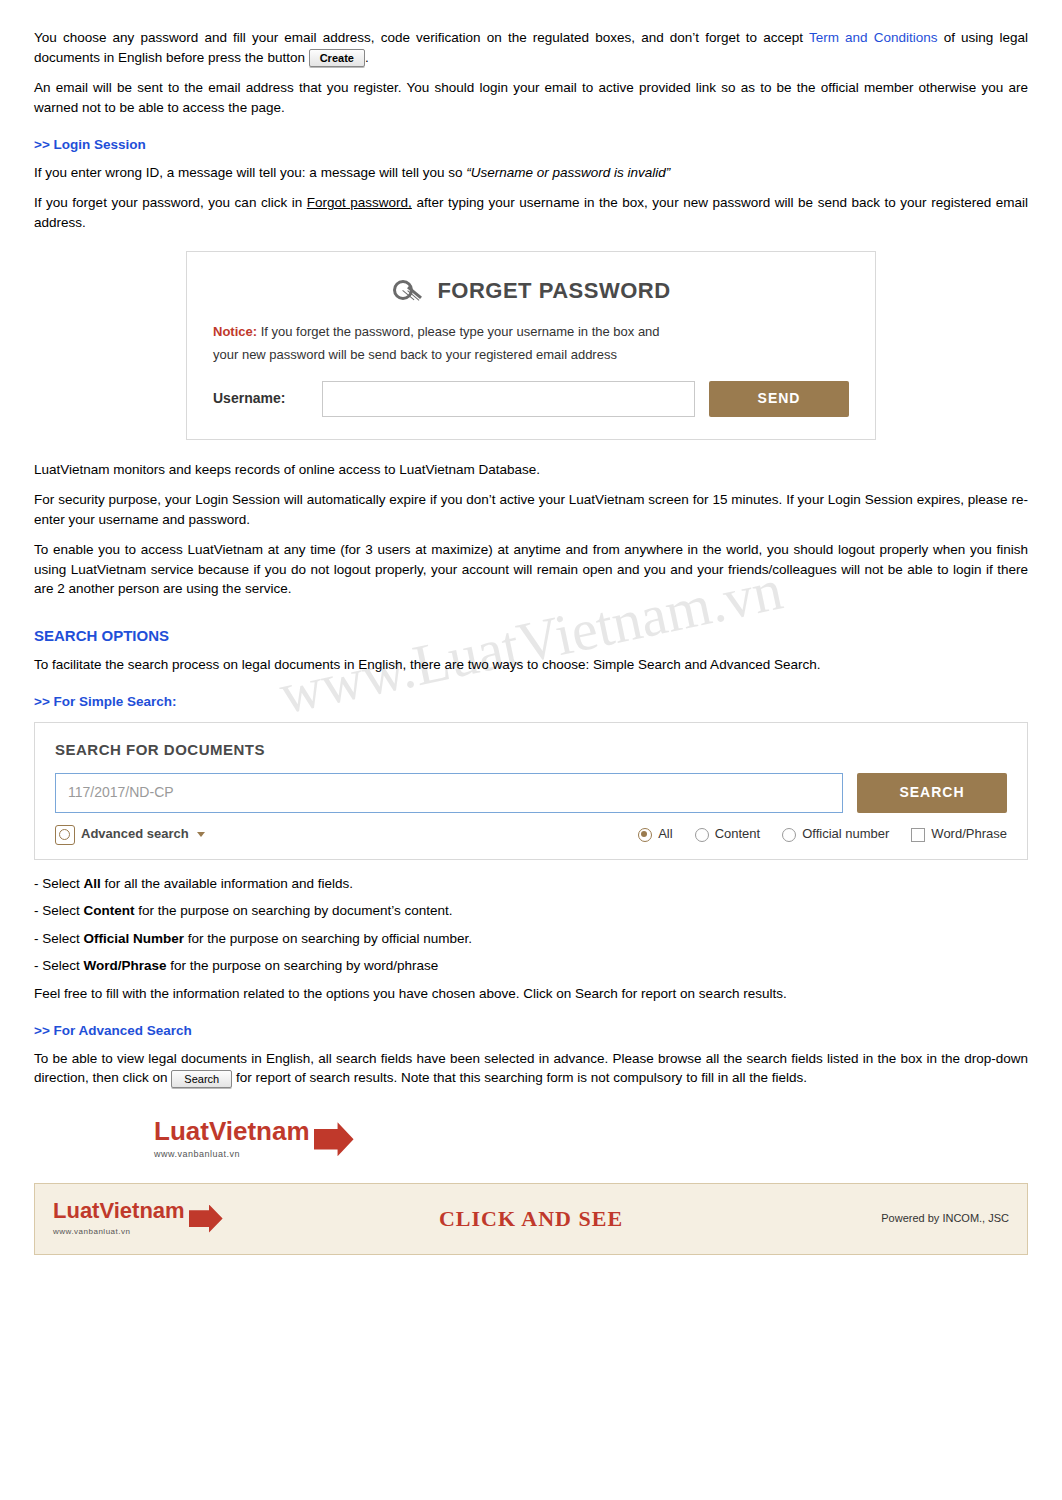www.LuatVietnam.vn
You choose any password and fill your email address, code verification on the regulated boxes, and don’t forget to accept Term and Conditions of using legal documents in English before press the button Create.
An email will be sent to the email address that you register. You should login your email to active provided link so as to be the official member otherwise you are warned not to be able to access the page.
>> Login Session
If you enter wrong ID, a message will tell you: a message will tell you so “Username or password is invalid”
If you forget your password, you can click in Forgot password, after typing your username in the box, your new password will be send back to your registered email address.
FORGET PASSWORD
Notice: If you forget the password, please type your username in the box and
your new password will be send back to your registered email address
Username:
SEND
LuatVietnam monitors and keeps records of online access to LuatVietnam Database.
For security purpose, your Login Session will automatically expire if you don’t active your LuatVietnam screen for 15 minutes. If your Login Session expires, please re-enter your username and password.
To enable you to access LuatVietnam at any time (for 3 users at maximize) at anytime and from anywhere in the world, you should logout properly when you finish using LuatVietnam service because if you do not logout properly, your account will remain open and you and your friends/colleagues will not be able to login if there are 2 another person are using the service.
SEARCH OPTIONS
To facilitate the search process on legal documents in English, there are two ways to choose: Simple Search and Advanced Search.
>> For Simple Search:
SEARCH FOR DOCUMENTS
117/2017/ND-CP
SEARCH
Advanced search
All
Content
Official number
Word/Phrase
- Select All for all the available information and fields.
- Select Content for the purpose on searching by document’s content.
- Select Official Number for the purpose on searching by official number.
- Select Word/Phrase for the purpose on searching by word/phrase
Feel free to fill with the information related to the options you have chosen above. Click on Search for report on search results.
>> For Advanced Search
To be able to view legal documents in English, all search fields have been selected in advance. Please browse all the search fields listed in the box in the drop-down direction, then click on Search for report of search results. Note that this searching form is not compulsory to fill in all the fields.
LuatVietnam www.vanbanluat.vn
LuatVietnam www.vanbanluat.vn
CLICK AND SEE
Powered by INCOM., JSC